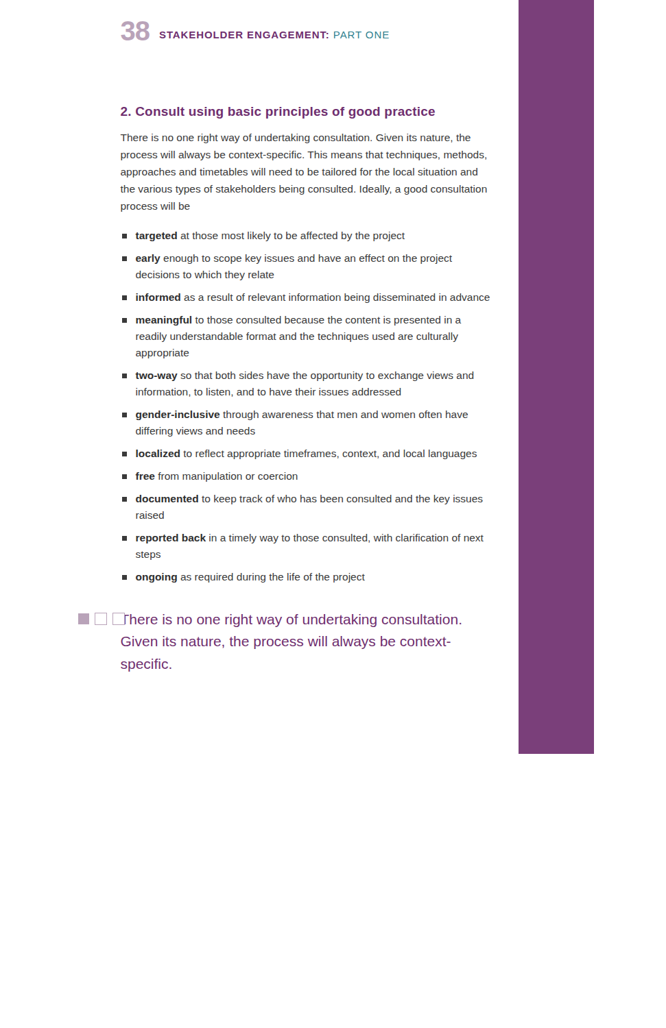38
Stakeholder Engagement: Part One
2. Consult using basic principles of good practice
There is no one right way of undertaking consultation. Given its nature, the process will always be context-specific. This means that techniques, methods, approaches and timetables will need to be tailored for the local situation and the various types of stakeholders being consulted. Ideally, a good consultation process will be
targeted at those most likely to be affected by the project
early enough to scope key issues and have an effect on the project decisions to which they relate
informed as a result of relevant information being disseminated in advance
meaningful to those consulted because the content is presented in a readily understandable format and the techniques used are culturally appropriate
two-way so that both sides have the opportunity to exchange views and information, to listen, and to have their issues addressed
gender-inclusive through awareness that men and women often have differing views and needs
localized to reflect appropriate timeframes, context, and local languages
free from manipulation or coercion
documented to keep track of who has been consulted and the key issues raised
reported back in a timely way to those consulted, with clarification of next steps
ongoing as required during the life of the project
There is no one right way of undertaking consultation. Given its nature, the process will always be context-specific.